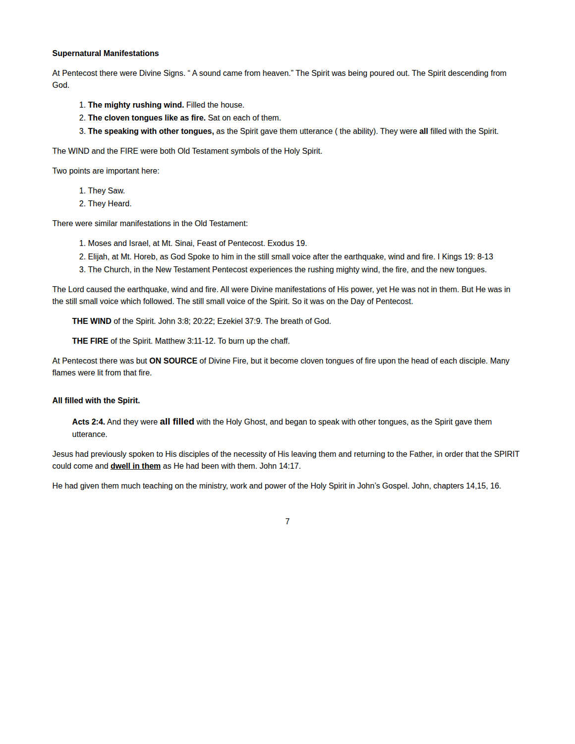Supernatural Manifestations
At Pentecost there were Divine Signs. “ A sound came from heaven.” The Spirit was being poured out. The Spirit descending from God.
The mighty rushing wind. Filled the house.
The cloven tongues like as fire. Sat on each of them.
The speaking with other tongues, as the Spirit gave them utterance ( the ability). They were all filled with the Spirit.
The WIND and the FIRE were both Old Testament symbols of the Holy Spirit.
Two points are important here:
They Saw.
They Heard.
There were similar manifestations in the Old Testament:
Moses and Israel, at Mt. Sinai, Feast of Pentecost. Exodus 19.
Elijah, at Mt. Horeb, as God Spoke to him in the still small voice after the earthquake, wind and fire. I Kings 19: 8-13
The Church, in the New Testament Pentecost experiences the rushing mighty wind, the fire, and the new tongues.
The Lord caused the earthquake, wind and fire. All were Divine manifestations of His power, yet He was not in them. But He was in the still small voice which followed. The still small voice of the Spirit. So it was on the Day of Pentecost.
THE WIND of the Spirit. John 3:8; 20:22; Ezekiel 37:9. The breath of God.
THE FIRE of the Spirit. Matthew 3:11-12. To burn up the chaff.
At Pentecost there was but ON SOURCE of Divine Fire, but it become cloven tongues of fire upon the head of each disciple. Many flames were lit from that fire.
All filled with the Spirit.
Acts 2:4. And they were all filled with the Holy Ghost, and began to speak with other tongues, as the Spirit gave them utterance.
Jesus had previously spoken to His disciples of the necessity of His leaving them and returning to the Father, in order that the SPIRIT could come and dwell in them as He had been with them. John 14:17.
He had given them much teaching on the ministry, work and power of the Holy Spirit in John’s Gospel. John, chapters 14,15, 16.
7